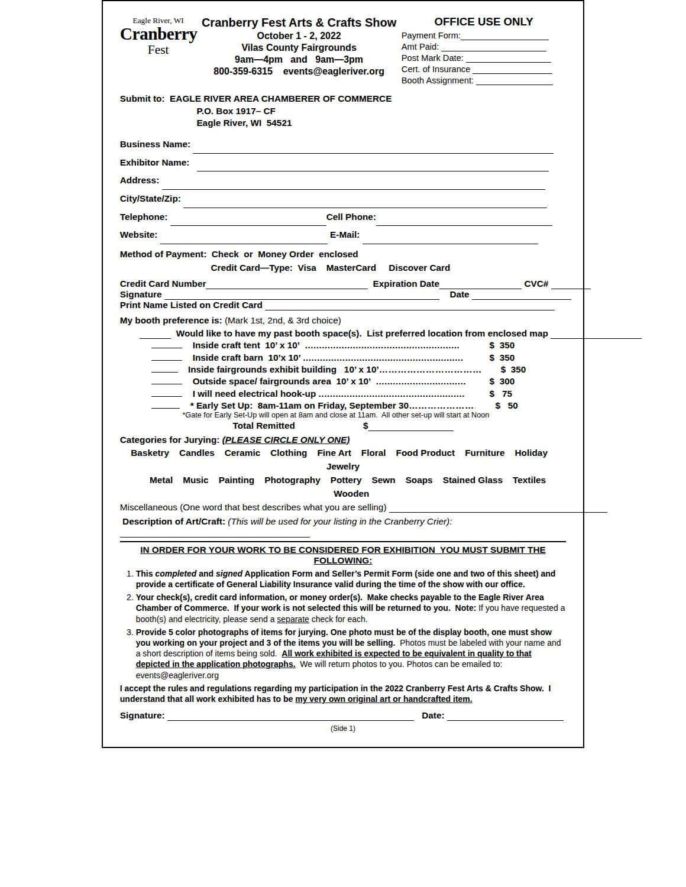Eagle River, WI
Cranberry
Fest
Cranberry Fest Arts & Crafts Show
October 1 - 2, 2022
Vilas County Fairgrounds
9am—4pm and 9am—3pm
800-359-6315 events@eagleriver.org
OFFICE USE ONLY
Payment Form:
Amt Paid:
Post Mark Date:
Cert. of Insurance
Booth Assignment:
Submit to: EAGLE RIVER AREA CHAMBERER OF COMMERCE
P.O. Box 1917– CF
Eagle River, WI 54521
Business Name:
Exhibitor Name:
Address:
City/State/Zip:
Telephone: Cell Phone:
Website: E-Mail:
Method of Payment: Check or Money Order enclosed
Credit Card—Type: Visa MasterCard Discover Card
Credit Card Number Expiration Date CVC#
Signature Date
Print Name Listed on Credit Card
My booth preference is: (Mark 1st, 2nd, & 3rd choice)
Would like to have my past booth space(s). List preferred location from enclosed map
Inside craft tent 10’ x 10’ ....................................................... $ 350
Inside craft barn 10’x 10’ ......................................................... $ 350
Inside fairgrounds exhibit building 10’ x 10’…………………………………………. $ 350
Outside space/ fairgrounds area 10’ x 10’ ................................ $ 300
I will need electrical hook-up .................................................... $ 75
* Early Set Up: 8am-11am on Friday, September 30……………………….. $ 50
*Gate for Early Set-Up will open at 8am and close at 11am. All other set-up will start at Noon
Total Remitted $
Categories for Jurying: (PLEASE CIRCLE ONLY ONE)
Basketry Candles Ceramic Clothing Fine Art Floral Food Product Furniture Holiday Jewelry
Metal Music Painting Photography Pottery Sewn Soaps Stained Glass Textiles Wooden
Miscellaneous (One word that best describes what you are selling)
Description of Art/Craft: (This will be used for your listing in the Cranberry Crier):
IN ORDER FOR YOUR WORK TO BE CONSIDERED FOR EXHIBITION YOU MUST SUBMIT THE FOLLOWING:
This completed and signed Application Form and Seller’s Permit Form (side one and two of this sheet) and provide a certificate of General Liability Insurance valid during the time of the show with our office.
Your check(s), credit card information, or money order(s). Make checks payable to the Eagle River Area Chamber of Commerce. If your work is not selected this will be returned to you. Note: If you have requested a booth(s) and electricity, please send a separate check for each.
Provide 5 color photographs of items for jurying. One photo must be of the display booth, one must show you working on your project and 3 of the items you will be selling. Photos must be labeled with your name and a short description of items being sold. All work exhibited is expected to be equivalent in quality to that depicted in the application photographs. We will return photos to you. Photos can be emailed to: events@eagleriver.org
I accept the rules and regulations regarding my participation in the 2022 Cranberry Fest Arts & Crafts Show. I understand that all work exhibited has to be my very own original art or handcrafted item.
Signature: Date:
(Side 1)